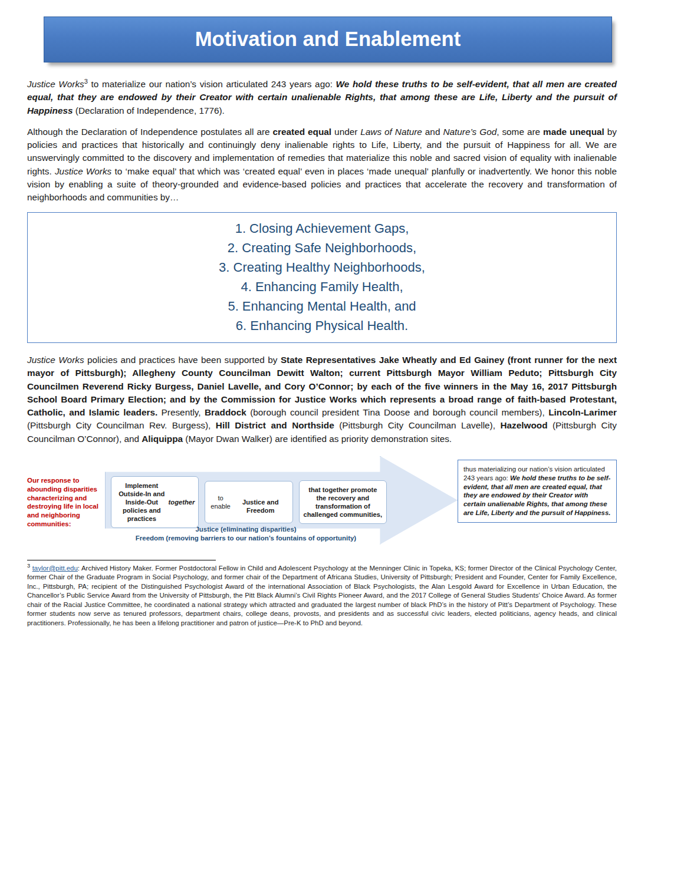Motivation and Enablement
Justice Works3 to materialize our nation’s vision articulated 243 years ago: We hold these truths to be self-evident, that all men are created equal, that they are endowed by their Creator with certain unalienable Rights, that among these are Life, Liberty and the pursuit of Happiness (Declaration of Independence, 1776).
Although the Declaration of Independence postulates all are created equal under Laws of Nature and Nature’s God, some are made unequal by policies and practices that historically and continuingly deny inalienable rights to Life, Liberty, and the pursuit of Happiness for all. We are unswervingly committed to the discovery and implementation of remedies that materialize this noble and sacred vision of equality with inalienable rights. Justice Works to ‘make equal’ that which was ‘created equal’ even in places ‘made unequal’ planfully or inadvertently. We honor this noble vision by enabling a suite of theory-grounded and evidence-based policies and practices that accelerate the recovery and transformation of neighborhoods and communities by…
1. Closing Achievement Gaps,
2. Creating Safe Neighborhoods,
3. Creating Healthy Neighborhoods,
4. Enhancing Family Health,
5. Enhancing Mental Health, and
6. Enhancing Physical Health.
Justice Works policies and practices have been supported by State Representatives Jake Wheatly and Ed Gainey (front runner for the next mayor of Pittsburgh); Allegheny County Councilman Dewitt Walton; current Pittsburgh Mayor William Peduto; Pittsburgh City Councilmen Reverend Ricky Burgess, Daniel Lavelle, and Cory O’Connor; by each of the five winners in the May 16, 2017 Pittsburgh School Board Primary Election; and by the Commission for Justice Works which represents a broad range of faith-based Protestant, Catholic, and Islamic leaders. Presently, Braddock (borough council president Tina Doose and borough council members), Lincoln-Larimer (Pittsburgh City Councilman Rev. Burgess), Hill District and Northside (Pittsburgh City Councilman Lavelle), Hazelwood (Pittsburgh City Councilman O’Connor), and Aliquippa (Mayor Dwan Walker) are identified as priority demonstration sites.
Our response to abounding disparities characterizing and destroying life in local and neighboring communities:
Implement Outside-In and Inside-Out policies and practices together
to enable
Justice and Freedom
that together promote the recovery and transformation of challenged communities,
Justice (eliminating disparities)
Freedom (removing barriers to our nation’s fountains of opportunity)
thus materializing our nation’s vision articulated 243 years ago: We hold these truths to be self-evident, that all men are created equal, that they are endowed by their Creator with certain unalienable Rights, that among these are Life, Liberty and the pursuit of Happiness.
3 taylor@pitt.edu: Archived History Maker. Former Postdoctoral Fellow in Child and Adolescent Psychology at the Menninger Clinic in Topeka, KS; former Director of the Clinical Psychology Center, former Chair of the Graduate Program in Social Psychology, and former chair of the Department of Africana Studies, University of Pittsburgh; President and Founder, Center for Family Excellence, Inc., Pittsburgh, PA; recipient of the Distinguished Psychologist Award of the international Association of Black Psychologists, the Alan Lesgold Award for Excellence in Urban Education, the Chancellor’s Public Service Award from the University of Pittsburgh, the Pitt Black Alumni’s Civil Rights Pioneer Award, and the 2017 College of General Studies Students’ Choice Award. As former chair of the Racial Justice Committee, he coordinated a national strategy which attracted and graduated the largest number of black PhD’s in the history of Pitt’s Department of Psychology. These former students now serve as tenured professors, department chairs, college deans, provosts, and presidents and as successful civic leaders, elected politicians, agency heads, and clinical practitioners. Professionally, he has been a lifelong practitioner and patron of justice—Pre-K to PhD and beyond.